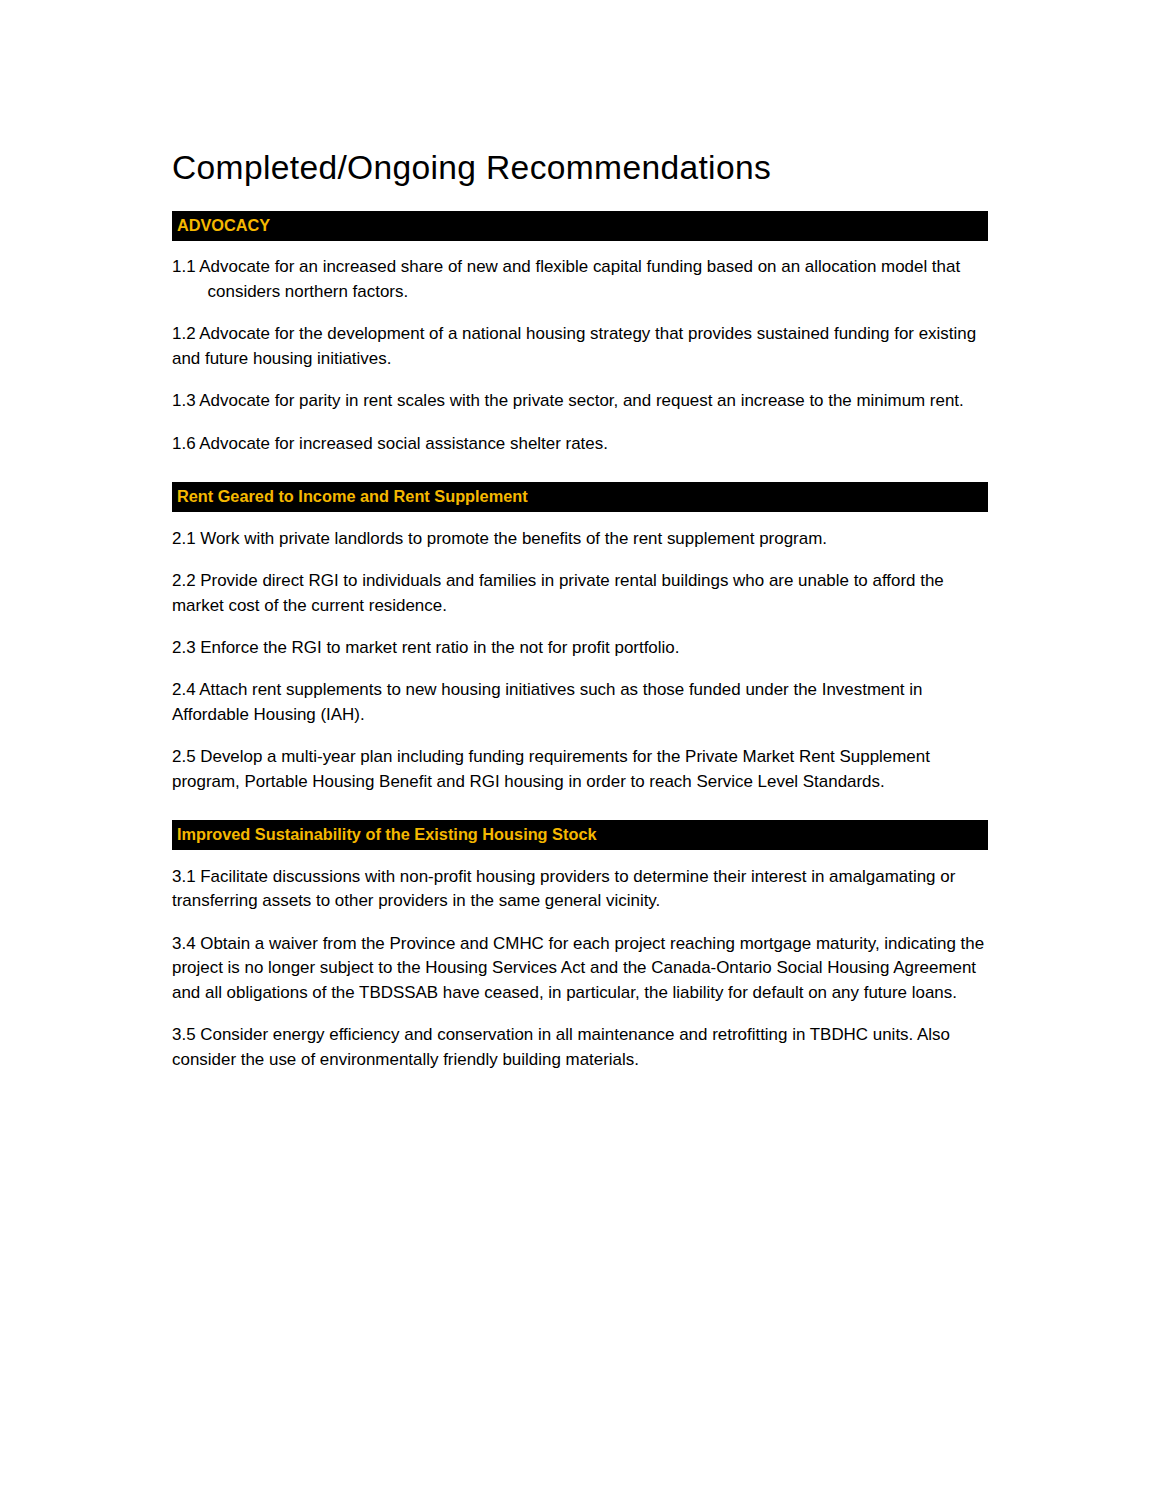Completed/Ongoing Recommendations
ADVOCACY
1.1 Advocate for an increased share of new and flexible capital funding based on an allocation model that considers northern factors.
1.2 Advocate for the development of a national housing strategy that provides sustained funding for existing and future housing initiatives.
1.3 Advocate for parity in rent scales with the private sector, and request an increase to the minimum rent.
1.6 Advocate for increased social assistance shelter rates.
Rent Geared to Income and Rent Supplement
2.1 Work with private landlords to promote the benefits of the rent supplement program.
2.2 Provide direct RGI to individuals and families in private rental buildings who are unable to afford the market cost of the current residence.
2.3 Enforce the RGI to market rent ratio in the not for profit portfolio.
2.4 Attach rent supplements to new housing initiatives such as those funded under the Investment in Affordable Housing (IAH).
2.5 Develop a multi-year plan including funding requirements for the Private Market Rent Supplement program, Portable Housing Benefit and RGI housing in order to reach Service Level Standards.
Improved Sustainability of the Existing Housing Stock
3.1 Facilitate discussions with non-profit housing providers to determine their interest in amalgamating or transferring assets to other providers in the same general vicinity.
3.4 Obtain a waiver from the Province and CMHC for each project reaching mortgage maturity, indicating the project is no longer subject to the Housing Services Act and the Canada-Ontario Social Housing Agreement and all obligations of the TBDSSAB have ceased, in particular, the liability for default on any future loans.
3.5 Consider energy efficiency and conservation in all maintenance and retrofitting in TBDHC units. Also consider the use of environmentally friendly building materials.